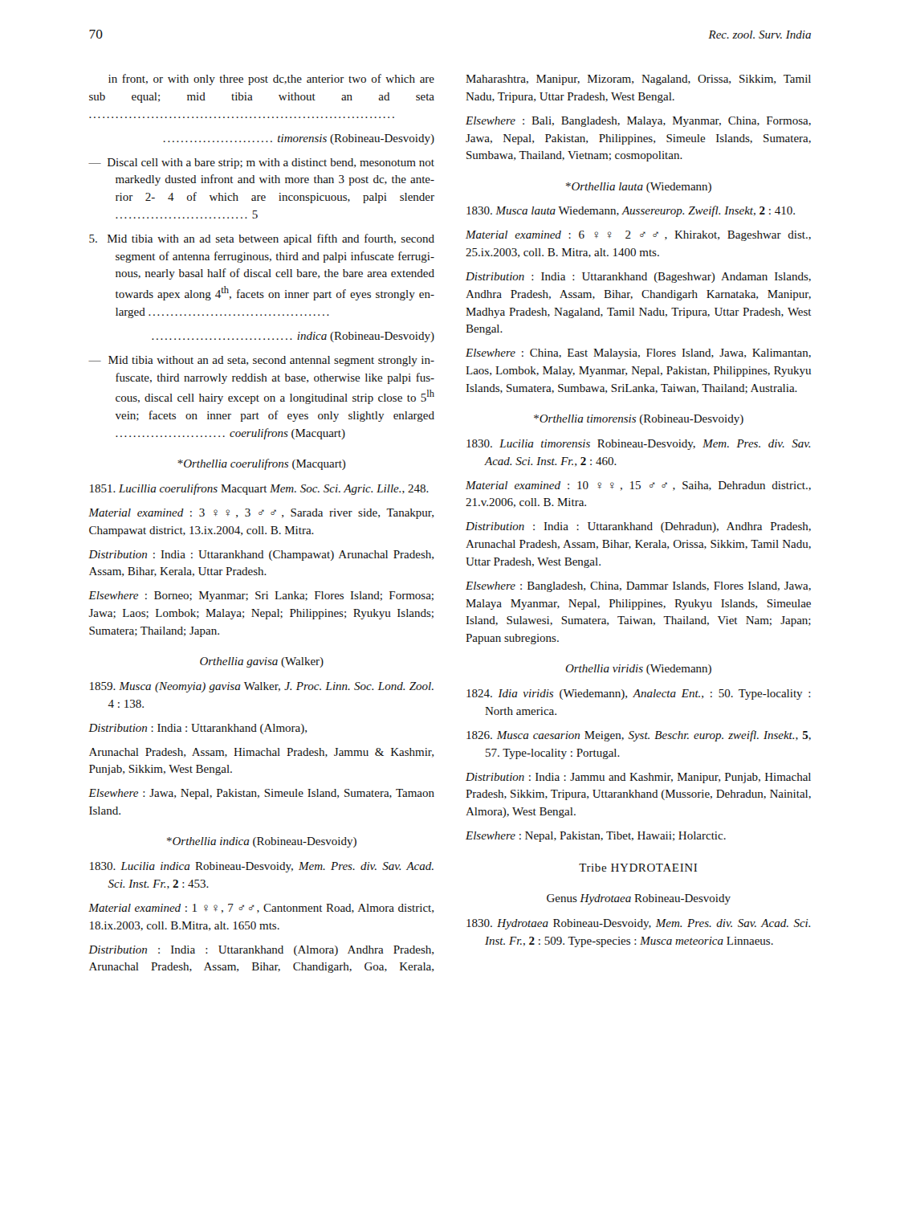70 Rec. zool. Surv. India
in front, or with only three post dc,the anterior two of which are sub equal; mid tibia without an ad seta .....................................................................
......................... timorensis (Robineau-Desvoidy)
— Discal cell with a bare strip; m with a distinct bend, mesonotum not markedly dusted infront and with more than 3 post dc, the anterior 2- 4 of which are inconspicuous, palpi slender .............................. 5
5. Mid tibia with an ad seta between apical fifth and fourth, second segment of antenna ferruginous, third and palpi infuscate ferruginous, nearly basal half of discal cell bare, the bare area extended towards apex along 4th, facets on inner part of eyes strongly enlarged .........................................
................................ indica (Robineau-Desvoidy)
— Mid tibia without an ad seta, second antennal segment strongly infuscate, third narrowly reddish at base, otherwise like palpi fuscous, discal cell hairy except on a longitudinal strip close to 5lh vein; facets on inner part of eyes only slightly enlarged ......................... coerulifrons (Macquart)
*Orthellia coerulifrons (Macquart)
1851. Lucillia coerulifrons Macquart Mem. Soc. Sci. Agric. Lille., 248.
Material examined : 3 ♀♀, 3 ♂♂, Sarada river side, Tanakpur, Champawat district, 13.ix.2004, coll. B. Mitra.
Distribution : India : Uttarankhand (Champawat) Arunachal Pradesh, Assam, Bihar, Kerala, Uttar Pradesh.
Elsewhere : Borneo; Myanmar; Sri Lanka; Flores Island; Formosa; Jawa; Laos; Lombok; Malaya; Nepal; Philippines; Ryukyu Islands; Sumatera; Thailand; Japan.
Orthellia gavisa (Walker)
1859. Musca (Neomyia) gavisa Walker, J. Proc. Linn. Soc. Lond. Zool. 4 : 138.
Distribution : India : Uttarankhand (Almora),
Arunachal Pradesh, Assam, Himachal Pradesh, Jammu & Kashmir, Punjab, Sikkim, West Bengal.
Elsewhere : Jawa, Nepal, Pakistan, Simeule Island, Sumatera, Tamaon Island.
*Orthellia indica (Robineau-Desvoidy)
1830. Lucilia indica Robineau-Desvoidy, Mem. Pres. div. Sav. Acad. Sci. Inst. Fr., 2 : 453.
Material examined : 1 ♀♀, 7 ♂♂, Cantonment Road, Almora district, 18.ix.2003, coll. B.Mitra, alt. 1650 mts.
Distribution : India : Uttarankhand (Almora) Andhra Pradesh, Arunachal Pradesh, Assam, Bihar, Chandigarh, Goa, Kerala, Maharashtra, Manipur, Mizoram, Nagaland, Orissa, Sikkim, Tamil Nadu, Tripura, Uttar Pradesh, West Bengal.
Elsewhere : Bali, Bangladesh, Malaya, Myanmar, China, Formosa, Jawa, Nepal, Pakistan, Philippines, Simeule Islands, Sumatera, Sumbawa, Thailand, Vietnam; cosmopolitan.
*Orthellia lauta (Wiedemann)
1830. Musca lauta Wiedemann, Aussereurop. Zweifl. Insekt, 2 : 410.
Material examined : 6 ♀♀ 2 ♂♂, Khirakot, Bageshwar dist., 25.ix.2003, coll. B. Mitra, alt. 1400 mts.
Distribution : India : Uttarankhand (Bageshwar) Andaman Islands, Andhra Pradesh, Assam, Bihar, Chandigarh Karnataka, Manipur, Madhya Pradesh, Nagaland, Tamil Nadu, Tripura, Uttar Pradesh, West Bengal.
Elsewhere : China, East Malaysia, Flores Island, Jawa, Kalimantan, Laos, Lombok, Malay, Myanmar, Nepal, Pakistan, Philippines, Ryukyu Islands, Sumatera, Sumbawa, SriLanka, Taiwan, Thailand; Australia.
*Orthellia timorensis (Robineau-Desvoidy)
1830. Lucilia timorensis Robineau-Desvoidy, Mem. Pres. div. Sav. Acad. Sci. Inst. Fr., 2 : 460.
Material examined : 10 ♀♀, 15 ♂♂, Saiha, Dehradun district., 21.v.2006, coll. B. Mitra.
Distribution : India : Uttarankhand (Dehradun), Andhra Pradesh, Arunachal Pradesh, Assam, Bihar, Kerala, Orissa, Sikkim, Tamil Nadu, Uttar Pradesh, West Bengal.
Elsewhere : Bangladesh, China, Dammar Islands, Flores Island, Jawa, Malaya Myanmar, Nepal, Philippines, Ryukyu Islands, Simeulae Island, Sulawesi, Sumatera, Taiwan, Thailand, Viet Nam; Japan; Papuan subregions.
Orthellia viridis (Wiedemann)
1824. Idia viridis (Wiedemann), Analecta Ent., : 50. Type-locality : North america.
1826. Musca caesarion Meigen, Syst. Beschr. europ. zweifl. Insekt., 5, 57. Type-locality : Portugal.
Distribution : India : Jammu and Kashmir, Manipur, Punjab, Himachal Pradesh, Sikkim, Tripura, Uttarankhand (Mussorie, Dehradun, Nainital, Almora), West Bengal.
Elsewhere : Nepal, Pakistan, Tibet, Hawaii; Holarctic.
Tribe HYDROTAEINI
Genus Hydrotaea Robineau-Desvoidy
1830. Hydrotaea Robineau-Desvoidy, Mem. Pres. div. Sav. Acad. Sci. Inst. Fr., 2 : 509. Type-species : Musca meteorica Linnaeus.